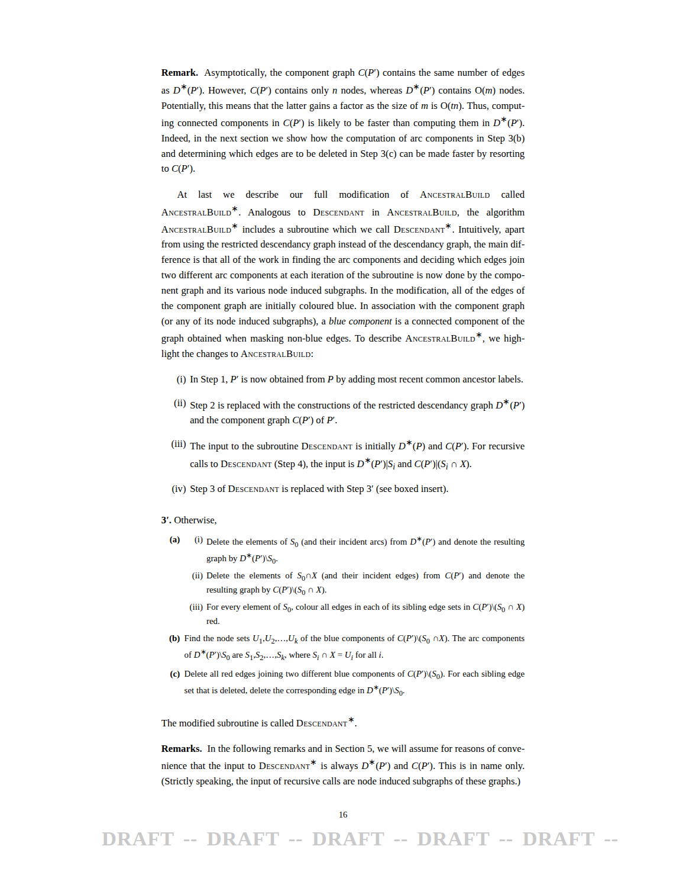Remark. Asymptotically, the component graph C(P′) contains the same number of edges as D∗(P′). However, C(P′) contains only n nodes, whereas D∗(P′) contains O(m) nodes. Potentially, this means that the latter gains a factor as the size of m is O(tn). Thus, computing connected components in C(P′) is likely to be faster than computing them in D∗(P′). Indeed, in the next section we show how the computation of arc components in Step 3(b) and determining which edges are to be deleted in Step 3(c) can be made faster by resorting to C(P′).
At last we describe our full modification of AncestralBuild called AncestralBuild∗. Analogous to Descendant in AncestralBuild, the algorithm AncestralBuild∗ includes a subroutine which we call Descendant∗. Intuitively, apart from using the restricted descendancy graph instead of the descendancy graph, the main difference is that all of the work in finding the arc components and deciding which edges join two different arc components at each iteration of the subroutine is now done by the component graph and its various node induced subgraphs. In the modification, all of the edges of the component graph are initially coloured blue. In association with the component graph (or any of its node induced subgraphs), a blue component is a connected component of the graph obtained when masking non-blue edges. To describe AncestralBuild∗, we highlight the changes to AncestralBuild:
(i) In Step 1, P′ is now obtained from P by adding most recent common ancestor labels.
(ii) Step 2 is replaced with the constructions of the restricted descendancy graph D∗(P′) and the component graph C(P′) of P′.
(iii) The input to the subroutine Descendant is initially D∗(P) and C(P′). For recursive calls to Descendant (Step 4), the input is D∗(P′)|Si and C(P′)|(Si ∩ X).
(iv) Step 3 of Descendant is replaced with Step 3′ (see boxed insert).
3′. Otherwise,
(a)
(i) Delete the elements of S0 (and their incident arcs) from D∗(P′) and denote the resulting graph by D∗(P′)\S0.
(ii) Delete the elements of S0∩X (and their incident edges) from C(P′) and denote the resulting graph by C(P′)\(S0 ∩ X).
(iii) For every element of S0, colour all edges in each of its sibling edge sets in C(P′)\(S0 ∩ X) red.
(b) Find the node sets U1,U2,…,Uk of the blue components of C(P′)\(S0 ∩X). The arc components of D∗(P′)\S0 are S1,S2,…,Sk, where Si ∩ X = Ui for all i.
(c) Delete all red edges joining two different blue components of C(P′)\(S0). For each sibling edge set that is deleted, delete the corresponding edge in D∗(P′)\S0.
The modified subroutine is called Descendant∗.
Remarks. In the following remarks and in Section 5, we will assume for reasons of convenience that the input to Descendant∗ is always D∗(P′) and C(P′). This is in name only. (Strictly speaking, the input of recursive calls are node induced subgraphs of these graphs.)
16
DRAFT -- DRAFT -- DRAFT -- DRAFT -- DRAFT --